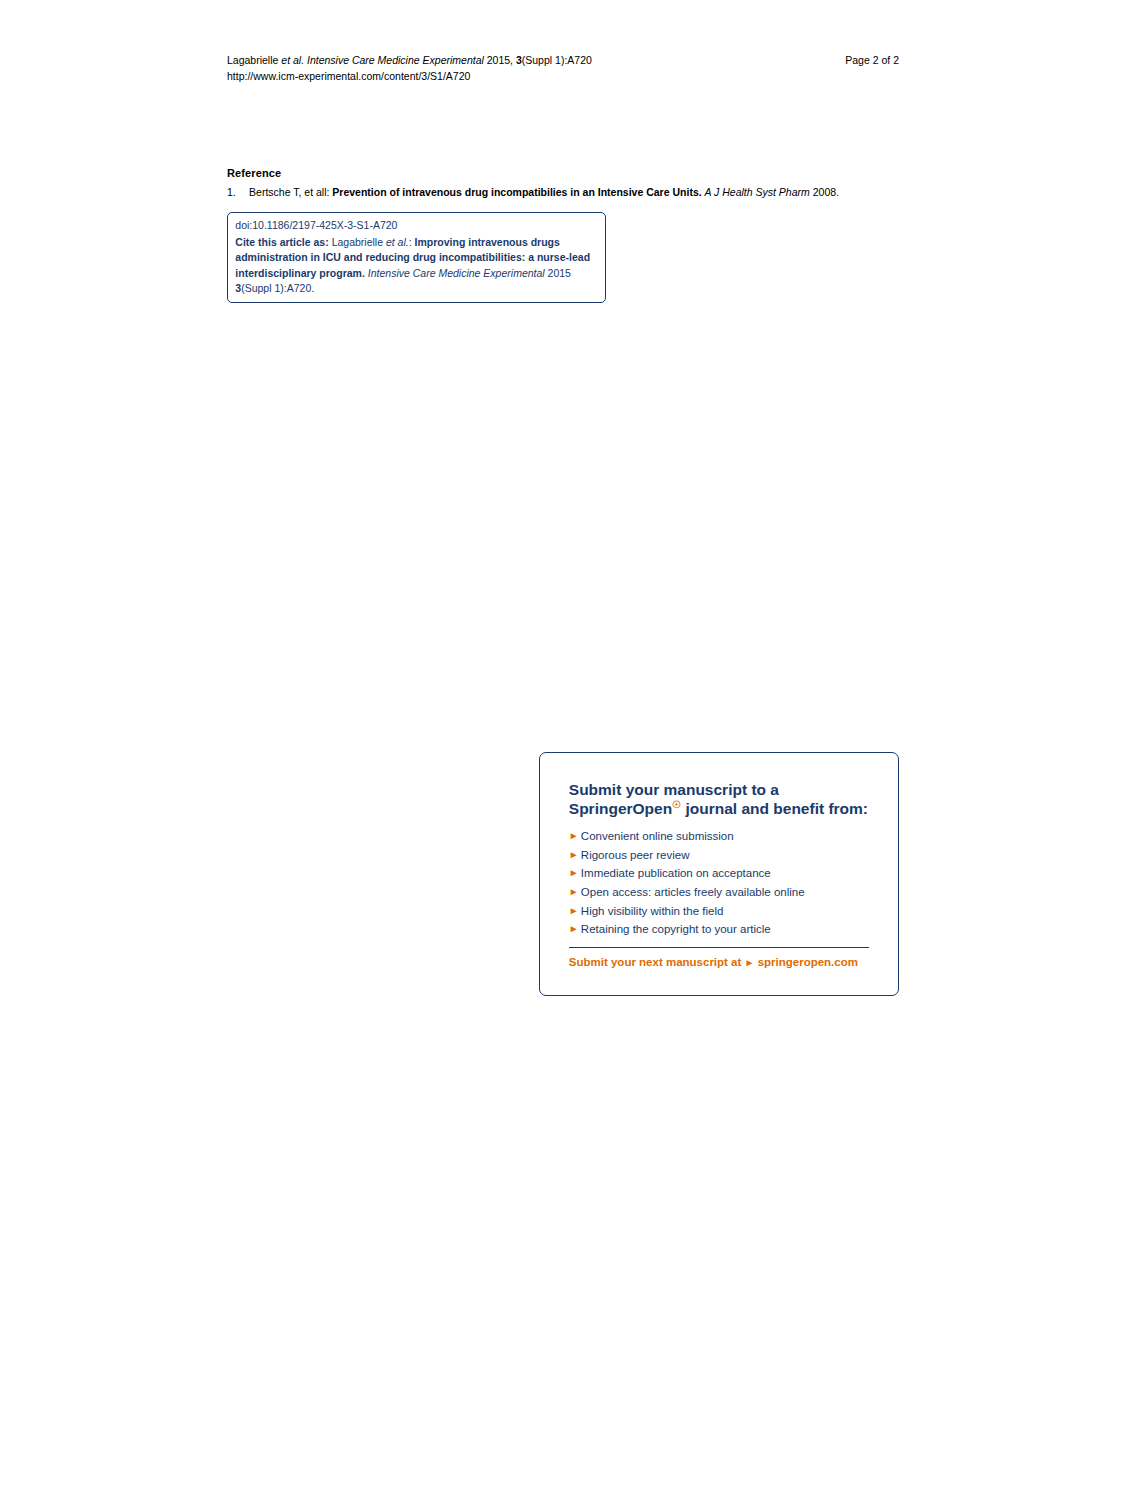Lagabrielle et al. Intensive Care Medicine Experimental 2015, 3(Suppl 1):A720
http://www.icm-experimental.com/content/3/S1/A720
Page 2 of 2
Reference
1. Bertsche T, et all: Prevention of intravenous drug incompatibilies in an Intensive Care Units. A J Health Syst Pharm 2008.
doi:10.1186/2197-425X-3-S1-A720
Cite this article as: Lagabrielle et al.: Improving intravenous drugs administration in ICU and reducing drug incompatibilities: a nurse-lead interdisciplinary program. Intensive Care Medicine Experimental 2015 3(Suppl 1):A720.
Submit your manuscript to a SpringerOpen☉ journal and benefit from:
►Convenient online submission
►Rigorous peer review
►Immediate publication on acceptance
►Open access: articles freely available online
►High visibility within the field
►Retaining the copyright to your article
Submit your next manuscript at ► springeropen.com